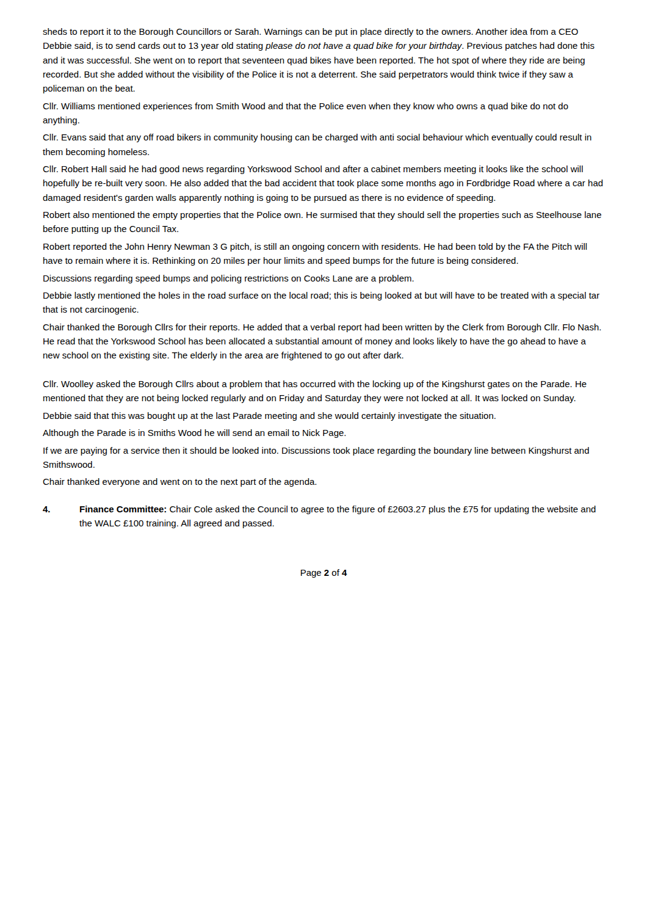sheds to report it to the Borough Councillors or Sarah. Warnings can be put in place directly to the owners. Another idea from a CEO Debbie said, is to send cards out to 13 year old stating please do not have a quad bike for your birthday. Previous patches had done this and it was successful. She went on to report that seventeen quad bikes have been reported. The hot spot of where they ride are being recorded. But she added without the visibility of the Police it is not a deterrent. She said perpetrators would think twice if they saw a policeman on the beat.
Cllr. Williams mentioned experiences from Smith Wood and that the Police even when they know who owns a quad bike do not do anything.
Cllr. Evans said that any off road bikers in community housing can be charged with anti social behaviour which eventually could result in them becoming homeless.
Cllr. Robert Hall said he had good news regarding Yorkswood School and after a cabinet members meeting it looks like the school will hopefully be re-built very soon. He also added that the bad accident that took place some months ago in Fordbridge Road where a car had damaged resident's garden walls apparently nothing is going to be pursued as there is no evidence of speeding.
Robert also mentioned the empty properties that the Police own. He surmised that they should sell the properties such as Steelhouse lane before putting up the Council Tax.
Robert reported the John Henry Newman 3 G pitch, is still an ongoing concern with residents. He had been told by the FA the Pitch will have to remain where it is. Rethinking on 20 miles per hour limits and speed bumps for the future is being considered.
Discussions regarding speed bumps and policing restrictions on Cooks Lane are a problem.
Debbie lastly mentioned the holes in the road surface on the local road; this is being looked at but will have to be treated with a special tar that is not carcinogenic.
Chair thanked the Borough Cllrs for their reports. He added that a verbal report had been written by the Clerk from Borough Cllr. Flo Nash. He read that the Yorkswood School has been allocated a substantial amount of money and looks likely to have the go ahead to have a new school on the existing site. The elderly in the area are frightened to go out after dark.
Cllr. Woolley asked the Borough Cllrs about a problem that has occurred with the locking up of the Kingshurst gates on the Parade. He mentioned that they are not being locked regularly and on Friday and Saturday they were not locked at all. It was locked on Sunday.
Debbie said that this was bought up at the last Parade meeting and she would certainly investigate the situation.
Although the Parade is in Smiths Wood he will send an email to Nick Page.
If we are paying for a service then it should be looked into. Discussions took place regarding the boundary line between Kingshurst and Smithswood.
Chair thanked everyone and went on to the next part of the agenda.
4.
Finance Committee: Chair Cole asked the Council to agree to the figure of £2603.27 plus the £75 for updating the website and the WALC £100 training. All agreed and passed.
Page 2 of 4